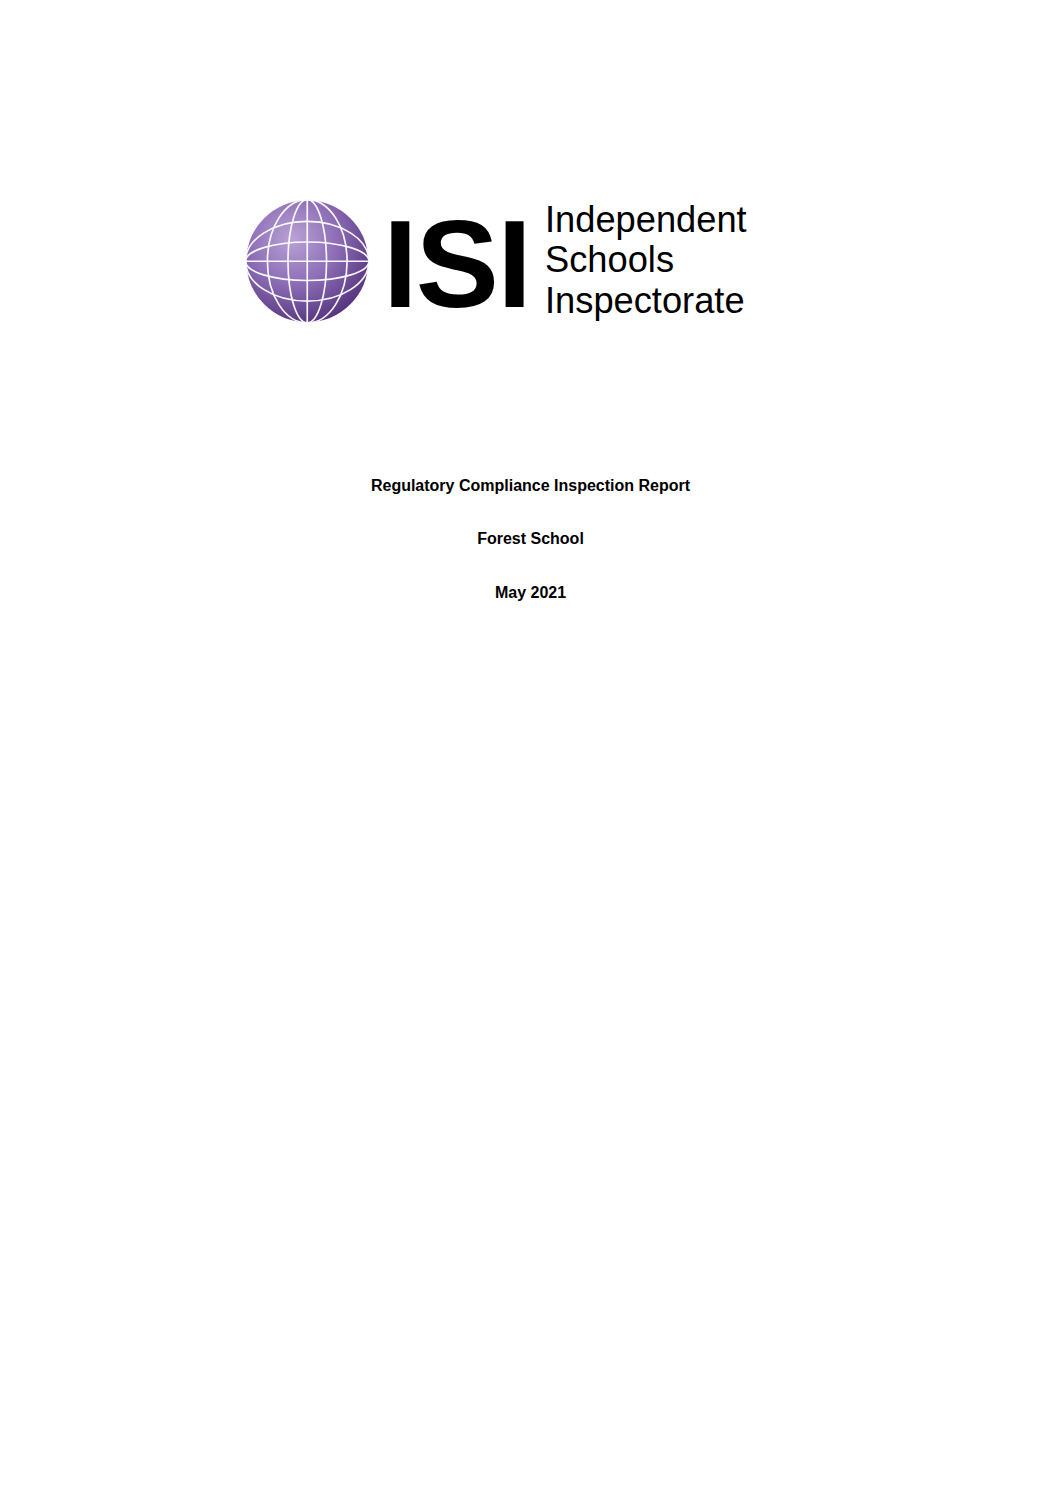ISI
Independent
Schools
Inspectorate
Regulatory Compliance Inspection Report
Forest School
May 2021